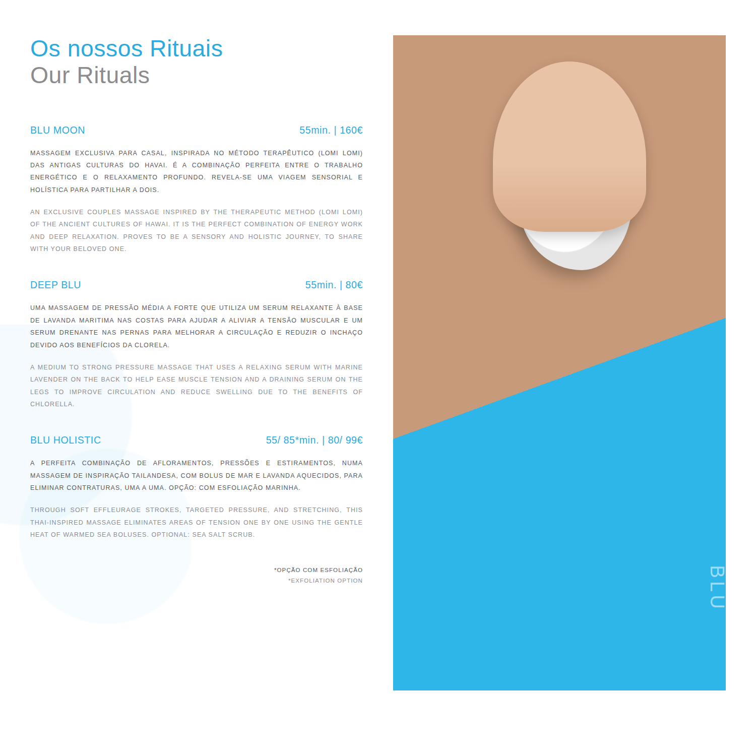Os nossos Rituais Our Rituals
BLU MOON 55min. | 160€
Massagem exclusiva para casal, inspirada no método terapêutico (Lomi Lomi) das antigas culturas do Havai. É a combinação perfeita entre o trabalho energético e o relaxamento profundo. Revela-se uma viagem sensorial e holística para partilhar a dois.
An exclusive couples massage inspired by the therapeutic method (Lomi Lomi) of the ancient cultures of Hawai. It is the perfect combination of energy work and deep relaxation. Proves to be a sensory and holistic journey, to share with your beloved one.
DEEP BLU 55min. | 80€
Uma massagem de pressão média a forte que utiliza um serum relaxante à base de lavanda maritima nas costas para ajudar a aliviar a tensão muscular e um serum drenante nas pernas para melhorar a circulação e reduzir o inchaço devido aos benefícios da clorela.
A medium to strong pressure massage that uses a relaxing serum with marine lavender on the back to help ease muscle tension and a draining serum on the legs to improve circulation and reduce swelling due to the benefits of chlorella.
BLU HOLISTIC 55/ 85*min. | 80/ 99€
A perfeita combinação de afloramentos, pressões e estiramentos, numa massagem de inspiração tailandesa, com bolus de mar e lavanda aquecidos, para eliminar contraturas, uma a uma. Opção: com esfoliação marinha.
Through soft effleurage strokes, targeted pressure, and stretching, this Thai-inspired massage eliminates areas of tension one by one using the gentle heat of warmed sea boluses. Optional: sea salt scrub.
*Opção com esfoliação *Exfoliation option
BLU